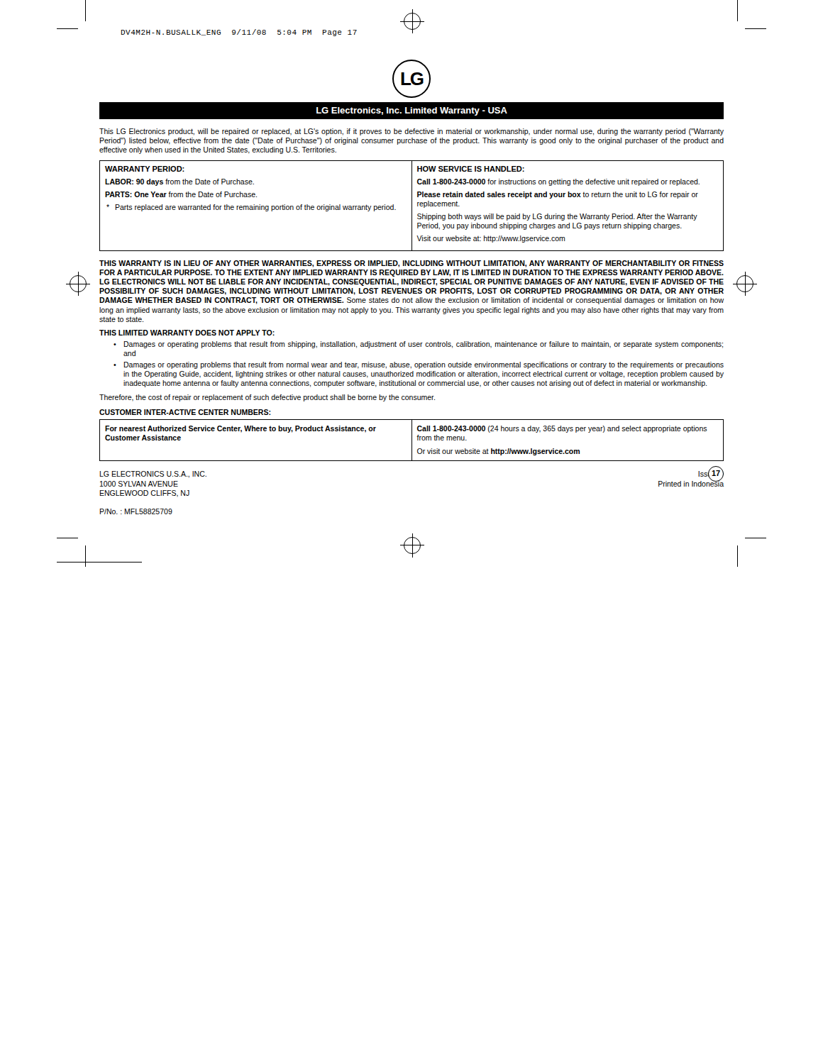DV4M2H-N.BUSALLK_ENG 9/11/08 5:04 PM Page 17
LG
LG Electronics, Inc. Limited Warranty - USA
This LG Electronics product, will be repaired or replaced, at LG's option, if it proves to be defective in material or workmanship, under normal use, during the warranty period ("Warranty Period") listed below, effective from the date ("Date of Purchase") of original consumer purchase of the product. This warranty is good only to the original purchaser of the product and effective only when used in the United States, excluding U.S. Territories.
| WARRANTY PERIOD: LABOR: 90 days from the Date of Purchase. PARTS: One Year from the Date of Purchase. Parts replaced are warranted for the remaining portion of the original warranty period. | HOW SERVICE IS HANDLED: Call 1-800-243-0000 for instructions on getting the defective unit repaired or replaced. Please retain dated sales receipt and your box to return the unit to LG for repair or replacement. Shipping both ways will be paid by LG during the Warranty Period. After the Warranty Period, you pay inbound shipping charges and LG pays return shipping charges. Visit our website at: http://www.lgservice.com |
THIS WARRANTY IS IN LIEU OF ANY OTHER WARRANTIES, EXPRESS OR IMPLIED, INCLUDING WITHOUT LIMITATION, ANY WARRANTY OF MERCHANTABILITY OR FITNESS FOR A PARTICULAR PURPOSE. TO THE EXTENT ANY IMPLIED WARRANTY IS REQUIRED BY LAW, IT IS LIMITED IN DURATION TO THE EXPRESS WARRANTY PERIOD ABOVE. LG ELECTRONICS WILL NOT BE LIABLE FOR ANY INCIDENTAL, CONSEQUENTIAL, INDIRECT, SPECIAL OR PUNITIVE DAMAGES OF ANY NATURE, EVEN IF ADVISED OF THE POSSIBILITY OF SUCH DAMAGES, INCLUDING WITHOUT LIMITATION, LOST REVENUES OR PROFITS, LOST OR CORRUPTED PROGRAMMING OR DATA, OR ANY OTHER DAMAGE WHETHER BASED IN CONTRACT, TORT OR OTHERWISE. Some states do not allow the exclusion or limitation of incidental or consequential damages or limitation on how long an implied warranty lasts, so the above exclusion or limitation may not apply to you. This warranty gives you specific legal rights and you may also have other rights that may vary from state to state.
THIS LIMITED WARRANTY DOES NOT APPLY TO:
Damages or operating problems that result from shipping, installation, adjustment of user controls, calibration, maintenance or failure to maintain, or separate system components; and
Damages or operating problems that result from normal wear and tear, misuse, abuse, operation outside environmental specifications or contrary to the requirements or precautions in the Operating Guide, accident, lightning strikes or other natural causes, unauthorized modification or alteration, incorrect electrical current or voltage, reception problem caused by inadequate home antenna or faulty antenna connections, computer software, institutional or commercial use, or other causes not arising out of defect in material or workmanship.
Therefore, the cost of repair or replacement of such defective product shall be borne by the consumer.
CUSTOMER INTER-ACTIVE CENTER NUMBERS:
| For nearest Authorized Service Center, Where to buy, Product Assistance, or Customer Assistance | Call 1-800-243-0000 (24 hours a day, 365 days per year) and select appropriate options from the menu. Or visit our website at http://www.lgservice.com |
LG ELECTRONICS U.S.A., INC.
1000 SYLVAN AVENUE
ENGLEWOOD CLIFFS, NJ
Issue O
Printed in Indonesia
P/No. : MFL58825709
17